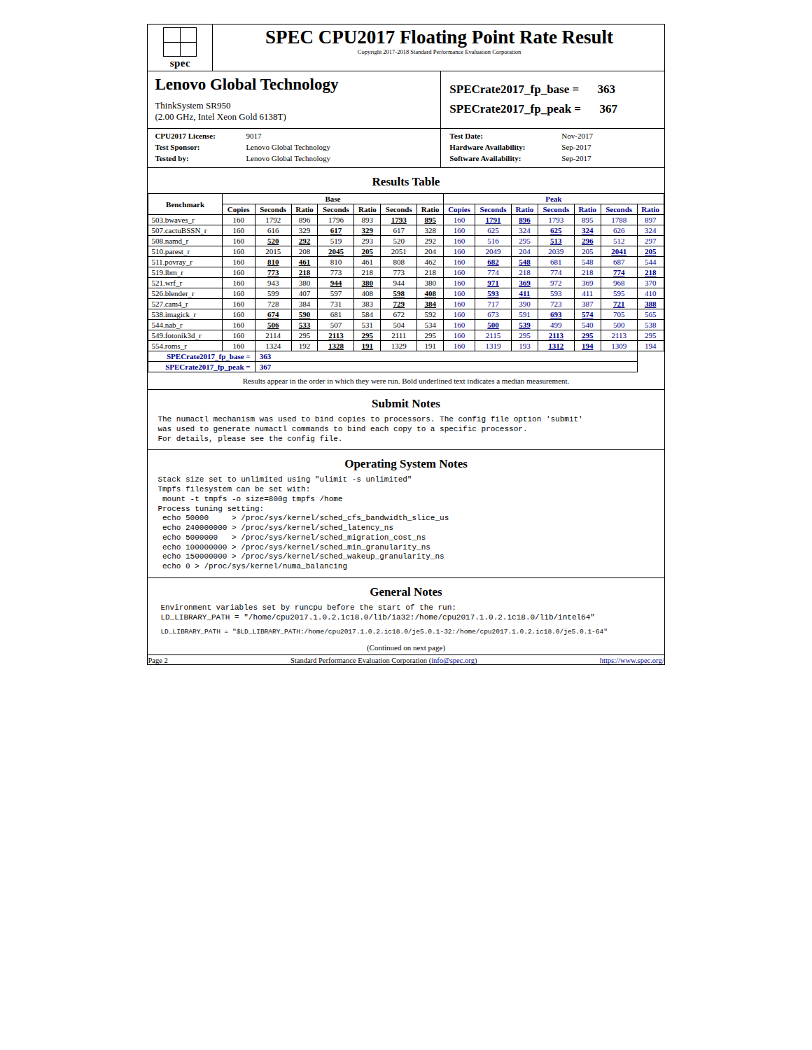spec
SPEC CPU2017 Floating Point Rate Result
Copyright 2017-2018 Standard Performance Evaluation Corporation
Lenovo Global Technology
ThinkSystem SR950
(2.00 GHz, Intel Xeon Gold 6138T)
SPECrate2017_fp_base = 363
SPECrate2017_fp_peak = 367
CPU2017 License: 9017
Test Sponsor: Lenovo Global Technology
Tested by: Lenovo Global Technology
Test Date: Nov-2017
Hardware Availability: Sep-2017
Software Availability: Sep-2017
Results Table
| Benchmark | Base | Peak |
| --- | --- | --- |
| Copies | Seconds | Ratio | Seconds | Ratio | Seconds | Ratio | Copies | Seconds | Ratio | Seconds | Ratio | Seconds | Ratio |
| 503.bwaves_r | 160 | 1792 | 896 | 1796 | 893 | 1793 | 895 | 160 | 1791 | 896 | 1793 | 895 | 1788 | 897 |
| 507.cactuBSSN_r | 160 | 616 | 329 | 617 | 329 | 617 | 328 | 160 | 625 | 324 | 625 | 324 | 626 | 324 |
| 508.namd_r | 160 | 520 | 292 | 519 | 293 | 520 | 292 | 160 | 516 | 295 | 513 | 296 | 512 | 297 |
| 510.parest_r | 160 | 2015 | 208 | 2045 | 205 | 2051 | 204 | 160 | 2049 | 204 | 2039 | 205 | 2041 | 205 |
| 511.povray_r | 160 | 810 | 461 | 810 | 461 | 808 | 462 | 160 | 682 | 548 | 681 | 548 | 687 | 544 |
| 519.lbm_r | 160 | 773 | 218 | 773 | 218 | 773 | 218 | 160 | 774 | 218 | 774 | 218 | 774 | 218 |
| 521.wrf_r | 160 | 943 | 380 | 944 | 380 | 944 | 380 | 160 | 971 | 369 | 972 | 369 | 968 | 370 |
| 526.blender_r | 160 | 599 | 407 | 597 | 408 | 598 | 408 | 160 | 593 | 411 | 593 | 411 | 595 | 410 |
| 527.cam4_r | 160 | 728 | 384 | 731 | 383 | 729 | 384 | 160 | 717 | 390 | 723 | 387 | 721 | 388 |
| 538.imagick_r | 160 | 674 | 590 | 681 | 584 | 672 | 592 | 160 | 673 | 591 | 693 | 574 | 705 | 565 |
| 544.nab_r | 160 | 506 | 533 | 507 | 531 | 504 | 534 | 160 | 500 | 539 | 499 | 540 | 500 | 538 |
| 549.fotonik3d_r | 160 | 2114 | 295 | 2113 | 295 | 2111 | 295 | 160 | 2115 | 295 | 2113 | 295 | 2113 | 295 |
| 554.roms_r | 160 | 1324 | 192 | 1328 | 191 | 1329 | 191 | 160 | 1319 | 193 | 1312 | 194 | 1309 | 194 |
| SPECrate2017_fp_base = | 363 |
| SPECrate2017_fp_peak = | 367 |
Results appear in the order in which they were run. Bold underlined text indicates a median measurement.
Submit Notes
The numactl mechanism was used to bind copies to processors. The config file option 'submit'
was used to generate numactl commands to bind each copy to a specific processor.
For details, please see the config file.
Operating System Notes
Stack size set to unlimited using "ulimit -s unlimited"
Tmpfs filesystem can be set with:
 mount -t tmpfs -o size=800g tmpfs /home
Process tuning setting:
 echo 50000     > /proc/sys/kernel/sched_cfs_bandwidth_slice_us
 echo 240000000 > /proc/sys/kernel/sched_latency_ns
 echo 5000000   > /proc/sys/kernel/sched_migration_cost_ns
 echo 100000000 > /proc/sys/kernel/sched_min_granularity_ns
 echo 150000000 > /proc/sys/kernel/sched_wakeup_granularity_ns
 echo 0 > /proc/sys/kernel/numa_balancing
General Notes
Environment variables set by runcpu before the start of the run:
LD_LIBRARY_PATH = "/home/cpu2017.1.0.2.ic18.0/lib/ia32:/home/cpu2017.1.0.2.ic18.0/lib/intel64"
LD_LIBRARY_PATH = "$LD_LIBRARY_PATH:/home/cpu2017.1.0.2.ic18.0/je5.0.1-32:/home/cpu2017.1.0.2.ic18.0/je5.0.1-64"
(Continued on next page)
Page 2
Standard Performance Evaluation Corporation (info@spec.org)
https://www.spec.org/